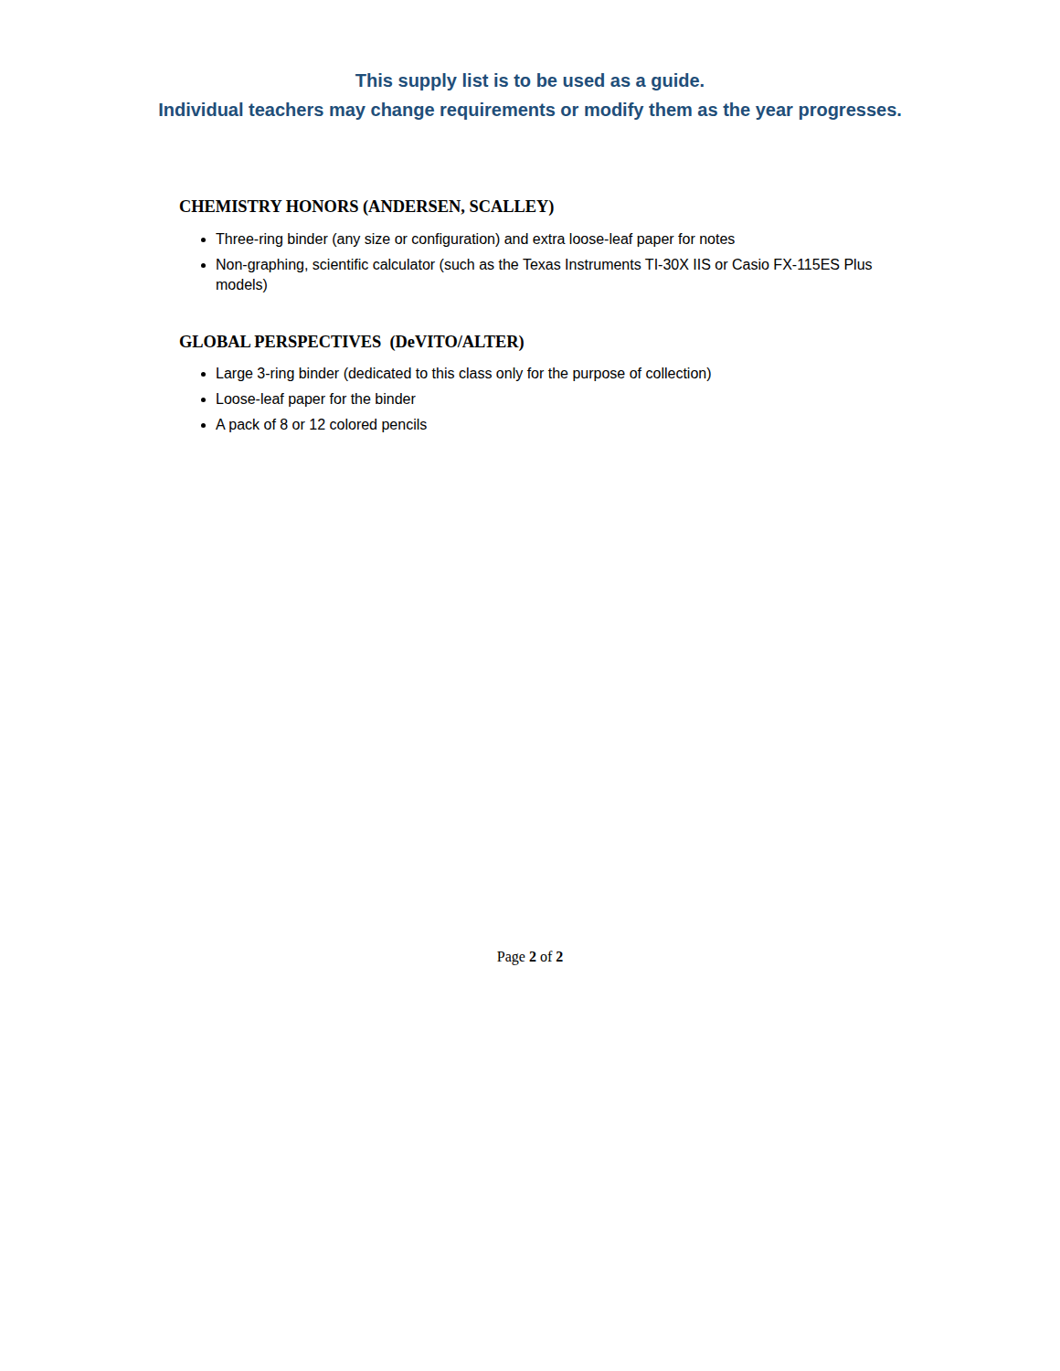This supply list is to be used as a guide.
Individual teachers may change requirements or modify them as the year progresses.
CHEMISTRY HONORS (ANDERSEN, SCALLEY)
Three-ring binder (any size or configuration) and extra loose-leaf paper for notes
Non-graphing, scientific calculator (such as the Texas Instruments TI-30X IIS or Casio FX-115ES Plus models)
GLOBAL PERSPECTIVES (DeVITO/ALTER)
Large 3-ring binder (dedicated to this class only for the purpose of collection)
Loose-leaf paper for the binder
A pack of 8 or 12 colored pencils
Page 2 of 2